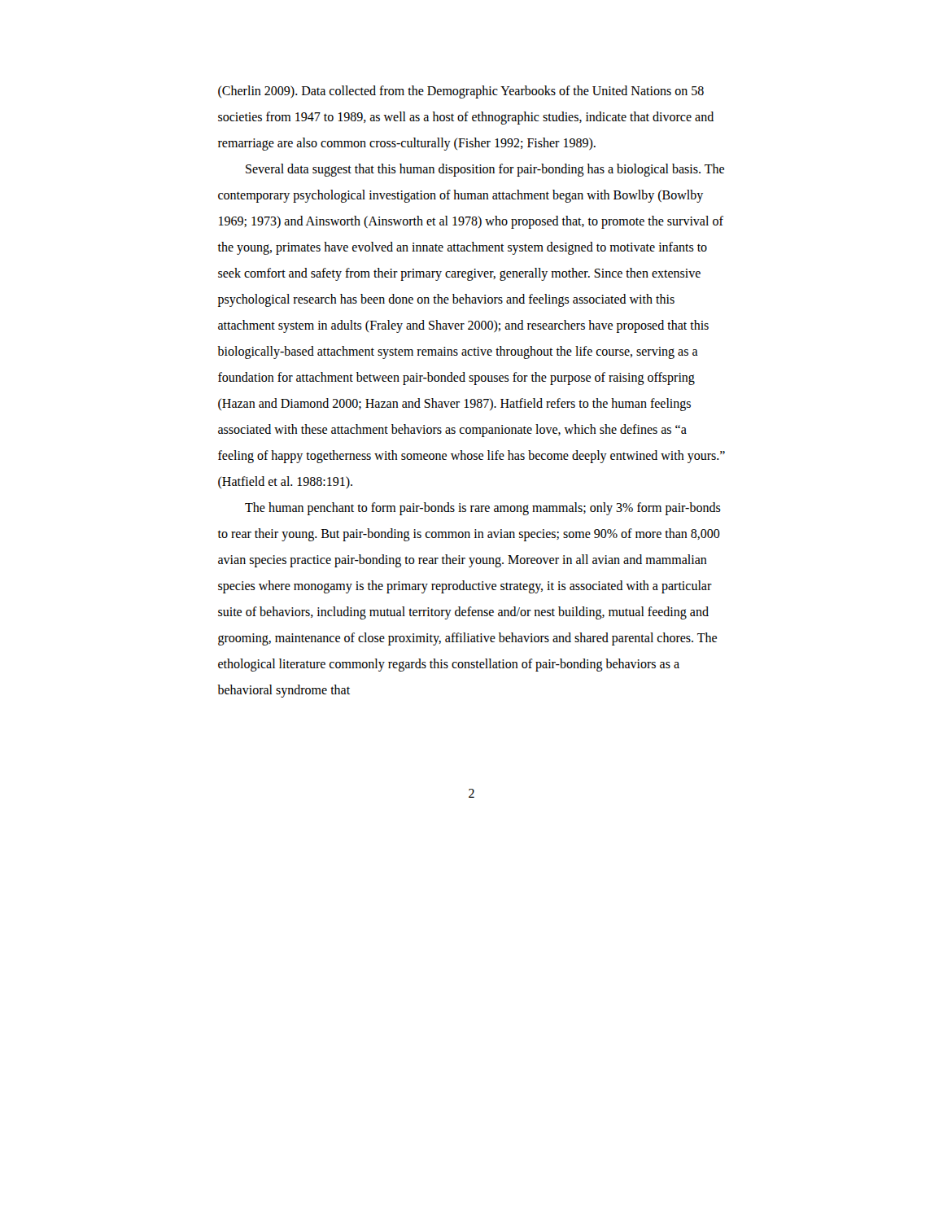(Cherlin 2009). Data collected from the Demographic Yearbooks of the United Nations on 58 societies from 1947 to 1989, as well as a host of ethnographic studies, indicate that divorce and remarriage are also common cross-culturally (Fisher 1992; Fisher 1989).
Several data suggest that this human disposition for pair-bonding has a biological basis. The contemporary psychological investigation of human attachment began with Bowlby (Bowlby 1969; 1973) and Ainsworth (Ainsworth et al 1978) who proposed that, to promote the survival of the young, primates have evolved an innate attachment system designed to motivate infants to seek comfort and safety from their primary caregiver, generally mother. Since then extensive psychological research has been done on the behaviors and feelings associated with this attachment system in adults (Fraley and Shaver 2000); and researchers have proposed that this biologically-based attachment system remains active throughout the life course, serving as a foundation for attachment between pair-bonded spouses for the purpose of raising offspring (Hazan and Diamond 2000; Hazan and Shaver 1987). Hatfield refers to the human feelings associated with these attachment behaviors as companionate love, which she defines as “a feeling of happy togetherness with someone whose life has become deeply entwined with yours.” (Hatfield et al. 1988:191).
The human penchant to form pair-bonds is rare among mammals; only 3% form pair-bonds to rear their young. But pair-bonding is common in avian species; some 90% of more than 8,000 avian species practice pair-bonding to rear their young. Moreover in all avian and mammalian species where monogamy is the primary reproductive strategy, it is associated with a particular suite of behaviors, including mutual territory defense and/or nest building, mutual feeding and grooming, maintenance of close proximity, affiliative behaviors and shared parental chores. The ethological literature commonly regards this constellation of pair-bonding behaviors as a behavioral syndrome that
2